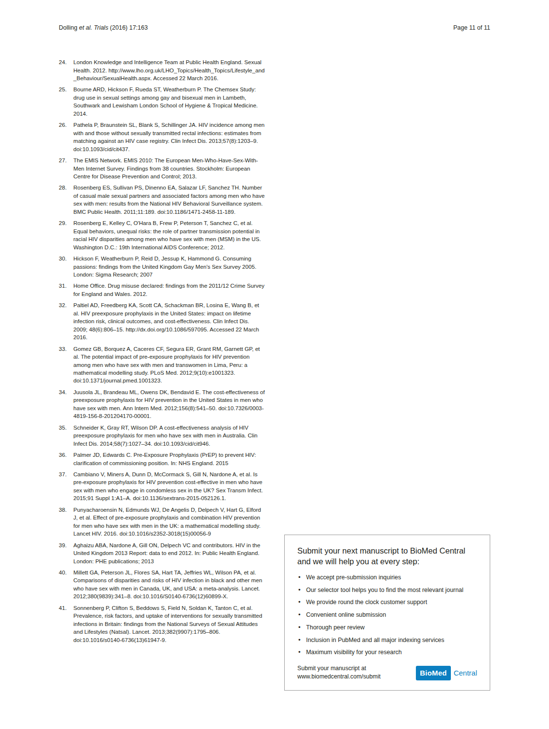Dolling et al. Trials (2016) 17:163
Page 11 of 11
24. London Knowledge and Intelligence Team at Public Health England. Sexual Health. 2012. http://www.lho.org.uk/LHO_Topics/Health_Topics/Lifestyle_and_Behaviour/SexualHealth.aspx. Accessed 22 March 2016.
25. Bourne ARD, Hickson F, Rueda ST, Weatherburn P. The Chemsex Study: drug use in sexual settings among gay and bisexual men in Lambeth, Southwark and Lewisham London School of Hygiene & Tropical Medicine. 2014.
26. Pathela P, Braunstein SL, Blank S, Schillinger JA. HIV incidence among men with and those without sexually transmitted rectal infections: estimates from matching against an HIV case registry. Clin Infect Dis. 2013;57(8):1203–9. doi:10.1093/cid/cit437.
27. The EMIS Network. EMIS 2010: The European Men-Who-Have-Sex-With-Men Internet Survey. Findings from 38 countries. Stockholm: European Centre for Disease Prevention and Control; 2013.
28. Rosenberg ES, Sullivan PS, Dinenno EA, Salazar LF, Sanchez TH. Number of casual male sexual partners and associated factors among men who have sex with men: results from the National HIV Behavioral Surveillance system. BMC Public Health. 2011;11:189. doi:10.1186/1471-2458-11-189.
29. Rosenberg E, Kelley C, O'Hara B, Frew P, Peterson T, Sanchez C, et al. Equal behaviors, unequal risks: the role of partner transmission potential in racial HIV disparities among men who have sex with men (MSM) in the US. Washington D.C.: 19th International AIDS Conference; 2012.
30. Hickson F, Weatherburn P, Reid D, Jessup K, Hammond G. Consuming passions: findings from the United Kingdom Gay Men's Sex Survey 2005. London: Sigma Research; 2007
31. Home Office. Drug misuse declared: findings from the 2011/12 Crime Survey for England and Wales. 2012.
32. Paltiel AD, Freedberg KA, Scott CA, Schackman BR, Losina E, Wang B, et al. HIV preexposure prophylaxis in the United States: impact on lifetime infection risk, clinical outcomes, and cost-effectiveness. Clin Infect Dis. 2009; 48(6):806–15. http://dx.doi.org/10.1086/597095. Accessed 22 March 2016.
33. Gomez GB, Borquez A, Caceres CF, Segura ER, Grant RM, Garnett GP, et al. The potential impact of pre-exposure prophylaxis for HIV prevention among men who have sex with men and transwomen in Lima, Peru: a mathematical modelling study. PLoS Med. 2012;9(10):e1001323. doi:10.1371/journal.pmed.1001323.
34. Juusola JL, Brandeau ML, Owens DK, Bendavid E. The cost-effectiveness of preexposure prophylaxis for HIV prevention in the United States in men who have sex with men. Ann Intern Med. 2012;156(8):541–50. doi:10.7326/0003-4819-156-8-201204170-00001.
35. Schneider K, Gray RT, Wilson DP. A cost-effectiveness analysis of HIV preexposure prophylaxis for men who have sex with men in Australia. Clin Infect Dis. 2014;58(7):1027–34. doi:10.1093/cid/cit946.
36. Palmer JD, Edwards C. Pre-Exposure Prophylaxis (PrEP) to prevent HIV: clarification of commissioning position. In: NHS England. 2015
37. Cambiano V, Miners A, Dunn D, McCormack S, Gill N, Nardone A, et al. Is pre-exposure prophylaxis for HIV prevention cost-effective in men who have sex with men who engage in condomless sex in the UK? Sex Transm Infect. 2015;91 Suppl 1:A1–A. doi:10.1136/sextrans-2015-052126.1.
38. Punyacharoensin N, Edmunds WJ, De Angelis D, Delpech V, Hart G, Elford J, et al. Effect of pre-exposure prophylaxis and combination HIV prevention for men who have sex with men in the UK: a mathematical modelling study. Lancet HIV. 2016. doi:10.1016/s2352-3018(15)00056-9
39. Aghaizu ABA, Nardone A, Gill ON, Delpech VC and contributors. HIV in the United Kingdom 2013 Report: data to end 2012. In: Public Health England. London: PHE publications; 2013
40. Millett GA, Peterson JL, Flores SA, Hart TA, Jeffries WL, Wilson PA, et al. Comparisons of disparities and risks of HIV infection in black and other men who have sex with men in Canada, UK, and USA: a meta-analysis. Lancet. 2012;380(9839):341–8. doi:10.1016/S0140-6736(12)60899-X.
41. Sonnenberg P, Clifton S, Beddows S, Field N, Soldan K, Tanton C, et al. Prevalence, risk factors, and uptake of interventions for sexually transmitted infections in Britain: findings from the National Surveys of Sexual Attitudes and Lifestyles (Natsal). Lancet. 2013;382(9907):1795–806. doi:10.1016/s0140-6736(13)61947-9.
Submit your next manuscript to BioMed Central and we will help you at every step:
We accept pre-submission inquiries
Our selector tool helps you to find the most relevant journal
We provide round the clock customer support
Convenient online submission
Thorough peer review
Inclusion in PubMed and all major indexing services
Maximum visibility for your research
Submit your manuscript at
www.biomedcentral.com/submit
BioMed Central